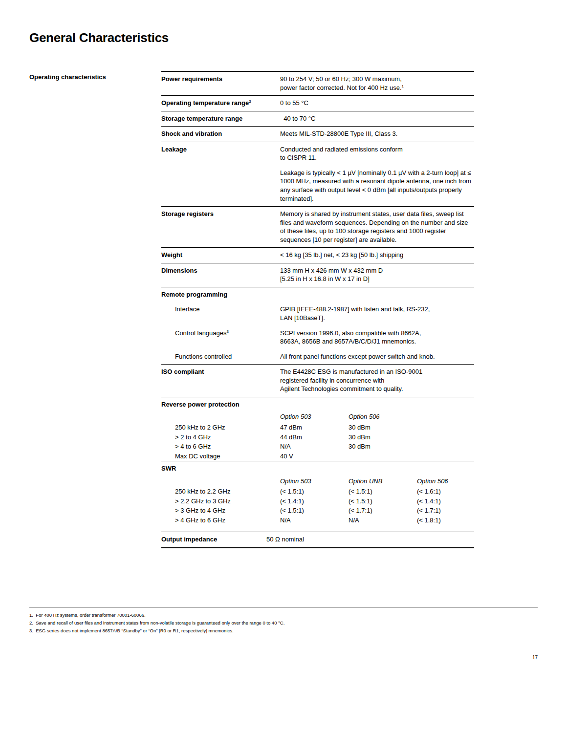General Characteristics
Operating characteristics
| Power requirements | 90 to 254 V; 50 or 60 Hz; 300 W maximum, power factor corrected. Not for 400 Hz use. 1 |
| Operating temperature range 2 | 0 to 55 °C |
| Storage temperature range | –40 to 70 °C |
| Shock and vibration | Meets MIL-STD-28800E Type III, Class 3. |
| Leakage | Conducted and radiated emissions conform to CISPR 11. |
| | Leakage is typically < 1 µV [nominally 0.1 µV with a 2-turn loop] at ≤ 1000 MHz, measured with a resonant dipole antenna, one inch from any surface with output level < 0 dBm [all inputs/outputs properly terminated]. |
| Storage registers | Memory is shared by instrument states, user data files, sweep list files and waveform sequences. Depending on the number and size of these files, up to 100 storage registers and 1000 register sequences [10 per register] are available. |
| Weight | < 16 kg [35 lb.] net, < 23 kg [50 lb.] shipping |
| Dimensions | 133 mm H x 426 mm W x 432 mm D [5.25 in H x 16.8 in W x 17 in D] |
| Remote programming | |
| Interface | GPIB [IEEE-488.2-1987] with listen and talk, RS-232, LAN [10BaseT]. |
| Control languages 3 | SCPI version 1996.0, also compatible with 8662A, 8663A, 8656B and 8657A/B/C/D/J1 mnemonics. |
| Functions controlled | All front panel functions except power switch and knob. |
| ISO compliant | The E4428C ESG is manufactured in an ISO-9001 registered facility in concurrence with Agilent Technologies commitment to quality. |
| Reverse power protection |
| | Option 503 | Option 506 | |
| 250 kHz to 2 GHz | 47 dBm | 30 dBm | |
| > 2 to 4 GHz | 44 dBm | 30 dBm | |
| > 4 to 6 GHz | N/A | 30 dBm | |
| Max DC voltage | 40 V | | |
| SWR |
| | Option 503 | Option UNB | Option 506 |
| 250 kHz to 2.2 GHz | (< 1.5:1) | (< 1.5:1) | (< 1.6:1) |
| > 2.2 GHz to 3 GHz | (< 1.4:1) | (< 1.5:1) | (< 1.4:1) |
| > 3 GHz to 4 GHz | (< 1.5:1) | (< 1.7:1) | (< 1.7:1) |
| > 4 GHz to 6 GHz | N/A | N/A | (< 1.8:1) |
| Output impedance | 50 Ω nominal |
1. For 400 Hz systems, order transformer 70001-60066.
2. Save and recall of user files and instrument states from non-volatile storage is guaranteed only over the range 0 to 40 °C.
3. ESG series does not implement 8657A/B “Standby” or “On” [R0 or R1, respectively] mnemonics.
17